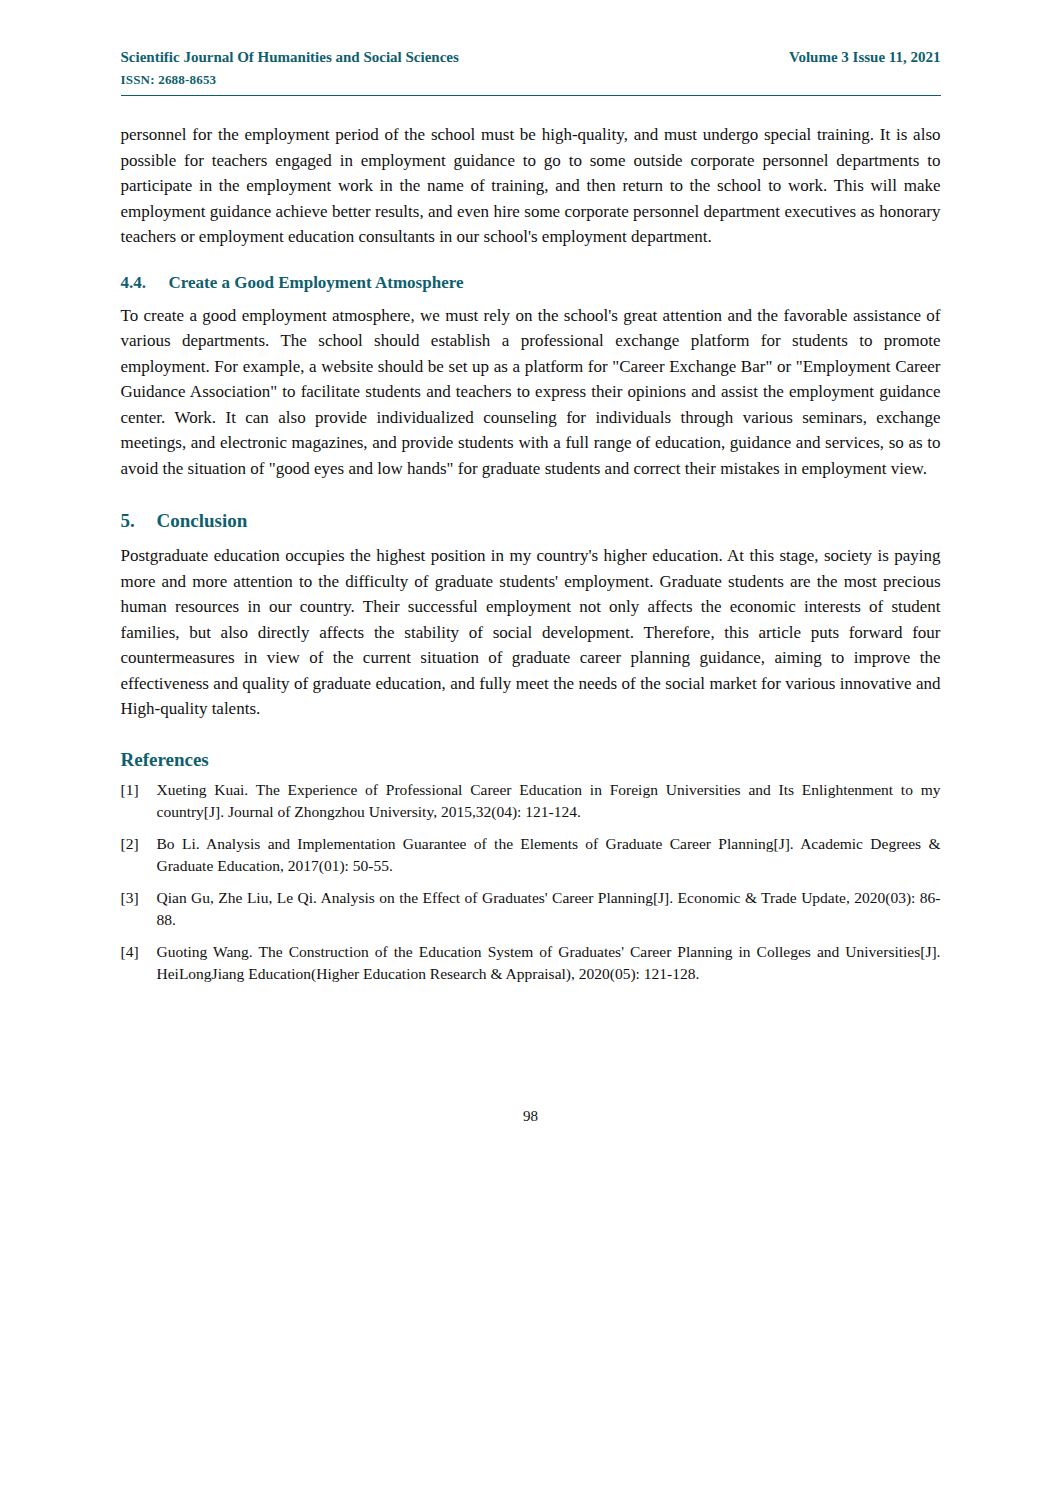Scientific Journal Of Humanities and Social Sciences
Volume 3 Issue 11, 2021
ISSN: 2688-8653
personnel for the employment period of the school must be high-quality, and must undergo special training. It is also possible for teachers engaged in employment guidance to go to some outside corporate personnel departments to participate in the employment work in the name of training, and then return to the school to work. This will make employment guidance achieve better results, and even hire some corporate personnel department executives as honorary teachers or employment education consultants in our school's employment department.
4.4. Create a Good Employment Atmosphere
To create a good employment atmosphere, we must rely on the school's great attention and the favorable assistance of various departments. The school should establish a professional exchange platform for students to promote employment. For example, a website should be set up as a platform for "Career Exchange Bar" or "Employment Career Guidance Association" to facilitate students and teachers to express their opinions and assist the employment guidance center. Work. It can also provide individualized counseling for individuals through various seminars, exchange meetings, and electronic magazines, and provide students with a full range of education, guidance and services, so as to avoid the situation of "good eyes and low hands" for graduate students and correct their mistakes in employment view.
5. Conclusion
Postgraduate education occupies the highest position in my country's higher education. At this stage, society is paying more and more attention to the difficulty of graduate students' employment. Graduate students are the most precious human resources in our country. Their successful employment not only affects the economic interests of student families, but also directly affects the stability of social development. Therefore, this article puts forward four countermeasures in view of the current situation of graduate career planning guidance, aiming to improve the effectiveness and quality of graduate education, and fully meet the needs of the social market for various innovative and High-quality talents.
References
[1] Xueting Kuai. The Experience of Professional Career Education in Foreign Universities and Its Enlightenment to my country[J]. Journal of Zhongzhou University, 2015,32(04): 121-124.
[2] Bo Li. Analysis and Implementation Guarantee of the Elements of Graduate Career Planning[J]. Academic Degrees & Graduate Education, 2017(01): 50-55.
[3] Qian Gu, Zhe Liu, Le Qi. Analysis on the Effect of Graduates' Career Planning[J]. Economic & Trade Update, 2020(03): 86-88.
[4] Guoting Wang. The Construction of the Education System of Graduates' Career Planning in Colleges and Universities[J]. HeiLongJiang Education(Higher Education Research & Appraisal), 2020(05): 121-128.
98